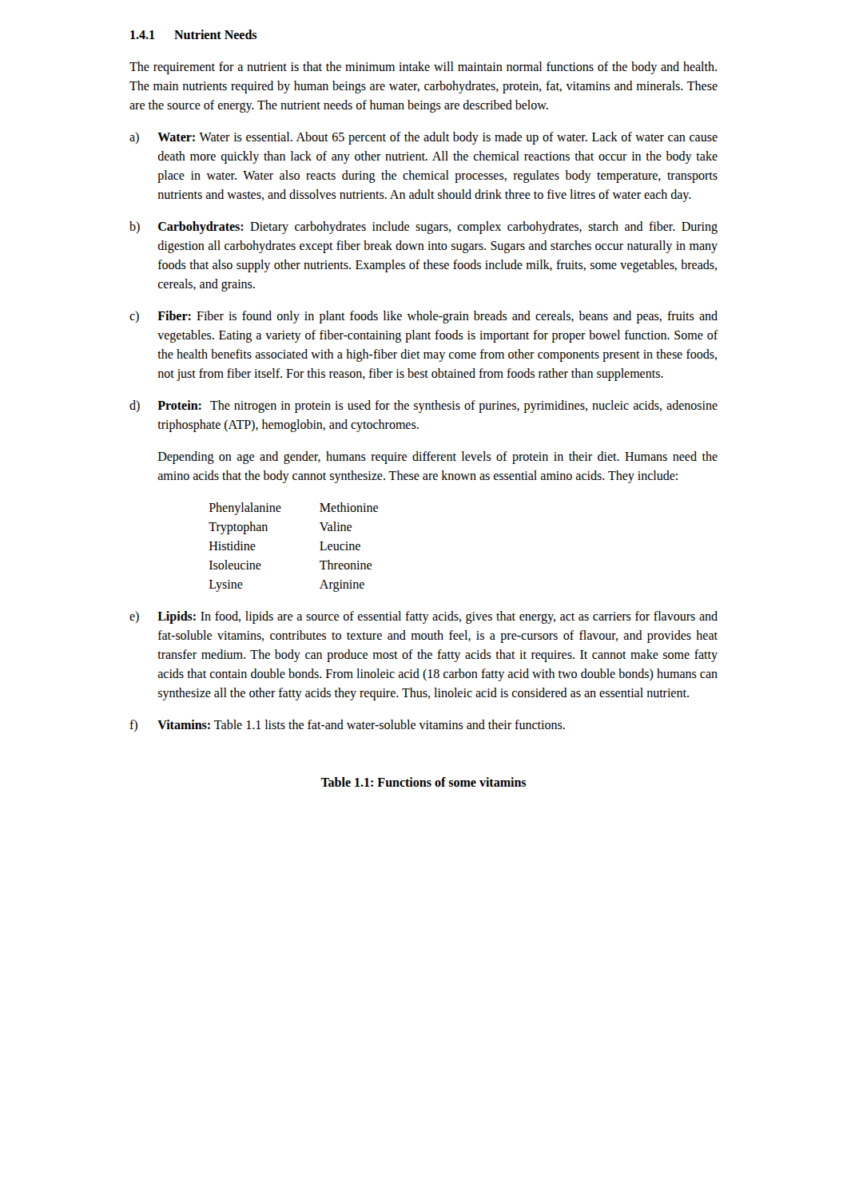1.4.1 Nutrient Needs
The requirement for a nutrient is that the minimum intake will maintain normal functions of the body and health. The main nutrients required by human beings are water, carbohydrates, protein, fat, vitamins and minerals. These are the source of energy. The nutrient needs of human beings are described below.
a)
Water: Water is essential. About 65 percent of the adult body is made up of water. Lack of water can cause death more quickly than lack of any other nutrient. All the chemical reactions that occur in the body take place in water. Water also reacts during the chemical processes, regulates body temperature, transports nutrients and wastes, and dissolves nutrients. An adult should drink three to five litres of water each day.
b)
Carbohydrates: Dietary carbohydrates include sugars, complex carbohydrates, starch and fiber. During digestion all carbohydrates except fiber break down into sugars. Sugars and starches occur naturally in many foods that also supply other nutrients. Examples of these foods include milk, fruits, some vegetables, breads, cereals, and grains.
c)
Fiber: Fiber is found only in plant foods like whole-grain breads and cereals, beans and peas, fruits and vegetables. Eating a variety of fiber-containing plant foods is important for proper bowel function. Some of the health benefits associated with a high-fiber diet may come from other components present in these foods, not just from fiber itself. For this reason, fiber is best obtained from foods rather than supplements.
d)
Protein: The nitrogen in protein is used for the synthesis of purines, pyrimidines, nucleic acids, adenosine triphosphate (ATP), hemoglobin, and cytochromes.
Depending on age and gender, humans require different levels of protein in their diet. Humans need the amino acids that the body cannot synthesize. These are known as essential amino acids. They include:
| Phenylalanine | Methionine |
| Tryptophan | Valine |
| Histidine | Leucine |
| Isoleucine | Threonine |
| Lysine | Arginine |
e)
Lipids: In food, lipids are a source of essential fatty acids, gives that energy, act as carriers for flavours and fat-soluble vitamins, contributes to texture and mouth feel, is a pre-cursors of flavour, and provides heat transfer medium. The body can produce most of the fatty acids that it requires. It cannot make some fatty acids that contain double bonds. From linoleic acid (18 carbon fatty acid with two double bonds) humans can synthesize all the other fatty acids they require. Thus, linoleic acid is considered as an essential nutrient.
f)
Vitamins: Table 1.1 lists the fat-and water-soluble vitamins and their functions.
Table 1.1: Functions of some vitamins